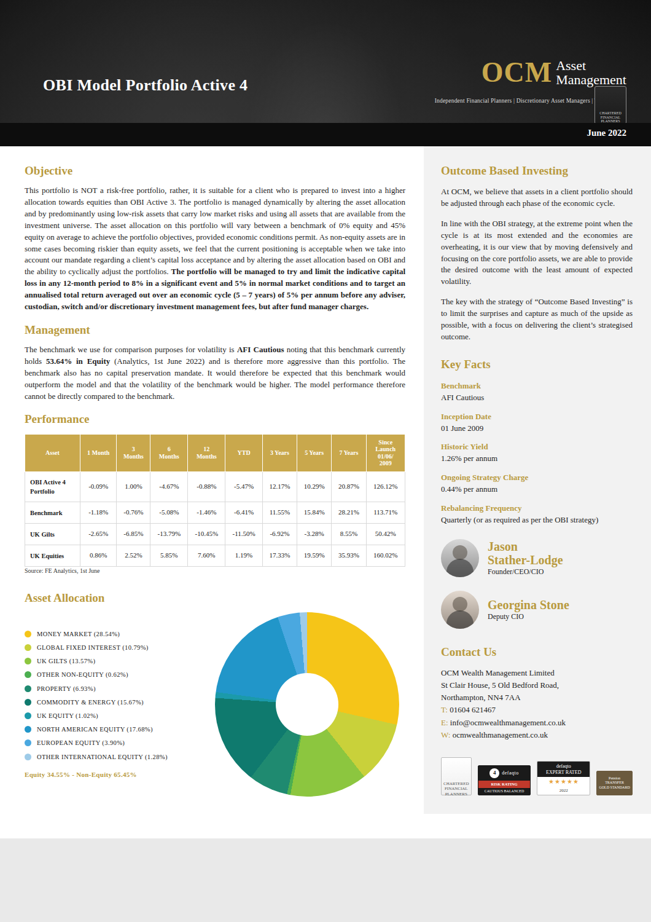OBI Model Portfolio Active 4
CHARTERED
FINANCIAL
PLANNERS
OCM Asset Management
Independent Financial Planners | Discretionary Asset Managers | Tax Advisers
June 2022
Objective
This portfolio is NOT a risk-free portfolio, rather, it is suitable for a client who is prepared to invest into a higher allocation towards equities than OBI Active 3. The portfolio is managed dynamically by altering the asset allocation and by predominantly using low-risk assets that carry low market risks and using all assets that are available from the investment universe. The asset allocation on this portfolio will vary between a benchmark of 0% equity and 45% equity on average to achieve the portfolio objectives, provided economic conditions permit. As non-equity assets are in some cases becoming riskier than equity assets, we feel that the current positioning is acceptable when we take into account our mandate regarding a client’s capital loss acceptance and by altering the asset allocation based on OBI and the ability to cyclically adjust the portfolios. The portfolio will be managed to try and limit the indicative capital loss in any 12-month period to 8% in a significant event and 5% in normal market conditions and to target an annualised total return averaged out over an economic cycle (5 – 7 years) of 5% per annum before any adviser, custodian, switch and/or discretionary investment management fees, but after fund manager charges.
Management
The benchmark we use for comparison purposes for volatility is AFI Cautious noting that this benchmark currently holds 53.64% in Equity (Analytics, 1st June 2022) and is therefore more aggressive than this portfolio. The benchmark also has no capital preservation mandate. It would therefore be expected that this benchmark would outperform the model and that the volatility of the benchmark would be higher. The model performance therefore cannot be directly compared to the benchmark.
Performance
| Asset | 1 Month | 3 Months | 6 Months | 12 Months | YTD | 3 Years | 5 Years | 7 Years | Since Launch 01/06/ 2009 |
| --- | --- | --- | --- | --- | --- | --- | --- | --- | --- |
| OBI Active 4 Portfolio | -0.09% | 1.00% | -4.67% | -0.88% | -5.47% | 12.17% | 10.29% | 20.87% | 126.12% |
| Benchmark | -1.18% | -0.76% | -5.08% | -1.46% | -6.41% | 11.55% | 15.84% | 28.21% | 113.71% |
| UK Gilts | -2.65% | -6.85% | -13.79% | -10.45% | -11.50% | -6.92% | -3.28% | 8.55% | 50.42% |
| UK Equities | 0.86% | 2.52% | 5.85% | 7.60% | 1.19% | 17.33% | 19.59% | 35.93% | 160.02% |
Source: FE Analytics, 1st June
Asset Allocation
MONEY MARKET (28.54%)
GLOBAL FIXED INTEREST (10.79%)
UK GILTS (13.57%)
OTHER NON-EQUITY (0.62%)
PROPERTY (6.93%)
COMMODITY & ENERGY (15.67%)
UK EQUITY (1.02%)
NORTH AMERICAN EQUITY (17.68%)
EUROPEAN EQUITY (3.90%)
OTHER INTERNATIONAL EQUITY (1.28%)
Equity 34.55% - Non-Equity 65.45%
Outcome Based Investing
At OCM, we believe that assets in a client portfolio should be adjusted through each phase of the economic cycle.
In line with the OBI strategy, at the extreme point when the cycle is at its most extended and the economies are overheating, it is our view that by moving defensively and focusing on the core portfolio assets, we are able to provide the desired outcome with the least amount of expected volatility.
The key with the strategy of “Outcome Based Investing” is to limit the surprises and capture as much of the upside as possible, with a focus on delivering the client’s strategised outcome.
Key Facts
Benchmark
AFI Cautious
Inception Date
01 June 2009
Historic Yield
1.26% per annum
Ongoing Strategy Charge
0.44% per annum
Rebalancing Frequency
Quarterly (or as required as per the OBI strategy)
Jason
Stather-Lodge
Founder/CEO/CIO
Georgina Stone
Deputy CIO
Contact Us
OCM Wealth Management Limited
St Clair House, 5 Old Bedford Road,
Northampton, NN4 7AA
T: 01604 621467
E: info@ocmwealthmanagement.co.uk
W: ocmwealthmanagement.co.uk
CHARTERED
FINANCIAL
PLANNERS
4 defaqto
RISK RATING
CAUTIOUS BALANCED
defaqto
EXPERT RATED
★★★★★
2022
Pension
TRANSFER
GOLD STANDARD